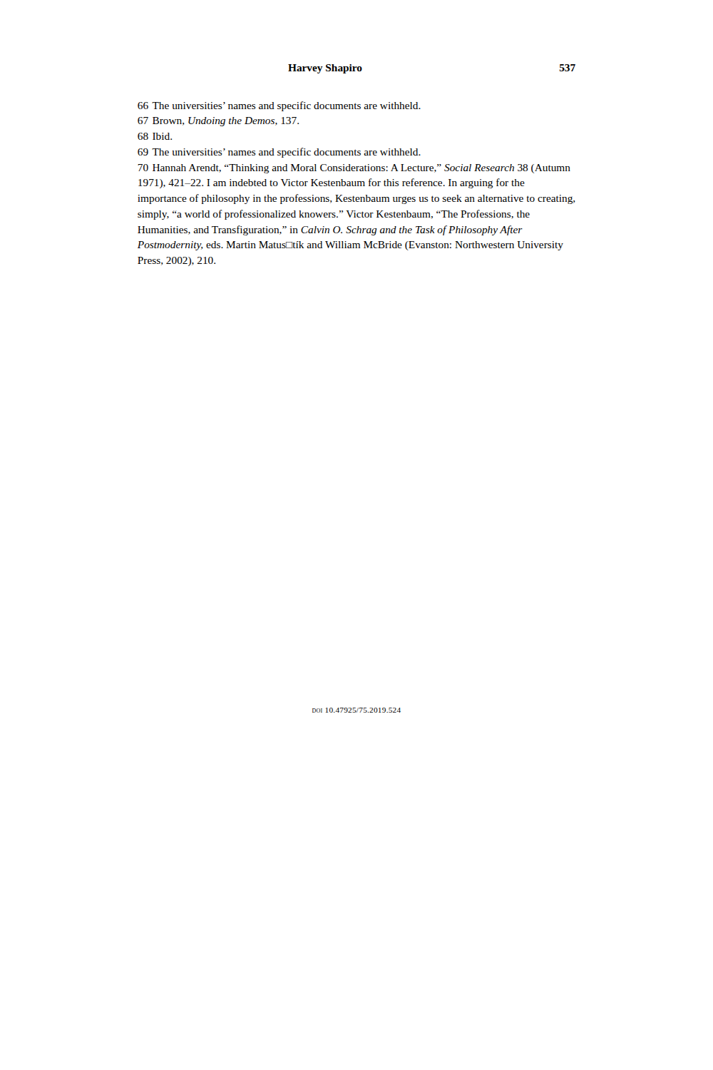Harvey Shapiro 537
66 The universities’ names and specific documents are withheld.
67 Brown, Undoing the Demos, 137.
68 Ibid.
69 The universities’ names and specific documents are withheld.
70 Hannah Arendt, “Thinking and Moral Considerations: A Lecture,” Social Research 38 (Autumn 1971), 421–22. I am indebted to Victor Kestenbaum for this reference. In arguing for the importance of philosophy in the professions, Kestenbaum urges us to seek an alternative to creating, simply, “a world of professionalized knowers.” Victor Kestenbaum, “The Professions, the Humanities, and Transfiguration,” in Calvin O. Schrag and the Task of Philosophy After Postmodernity, eds. Martin Matus□tík and William McBride (Evanston: Northwestern University Press, 2002), 210.
doi 10.47925/75.2019.524